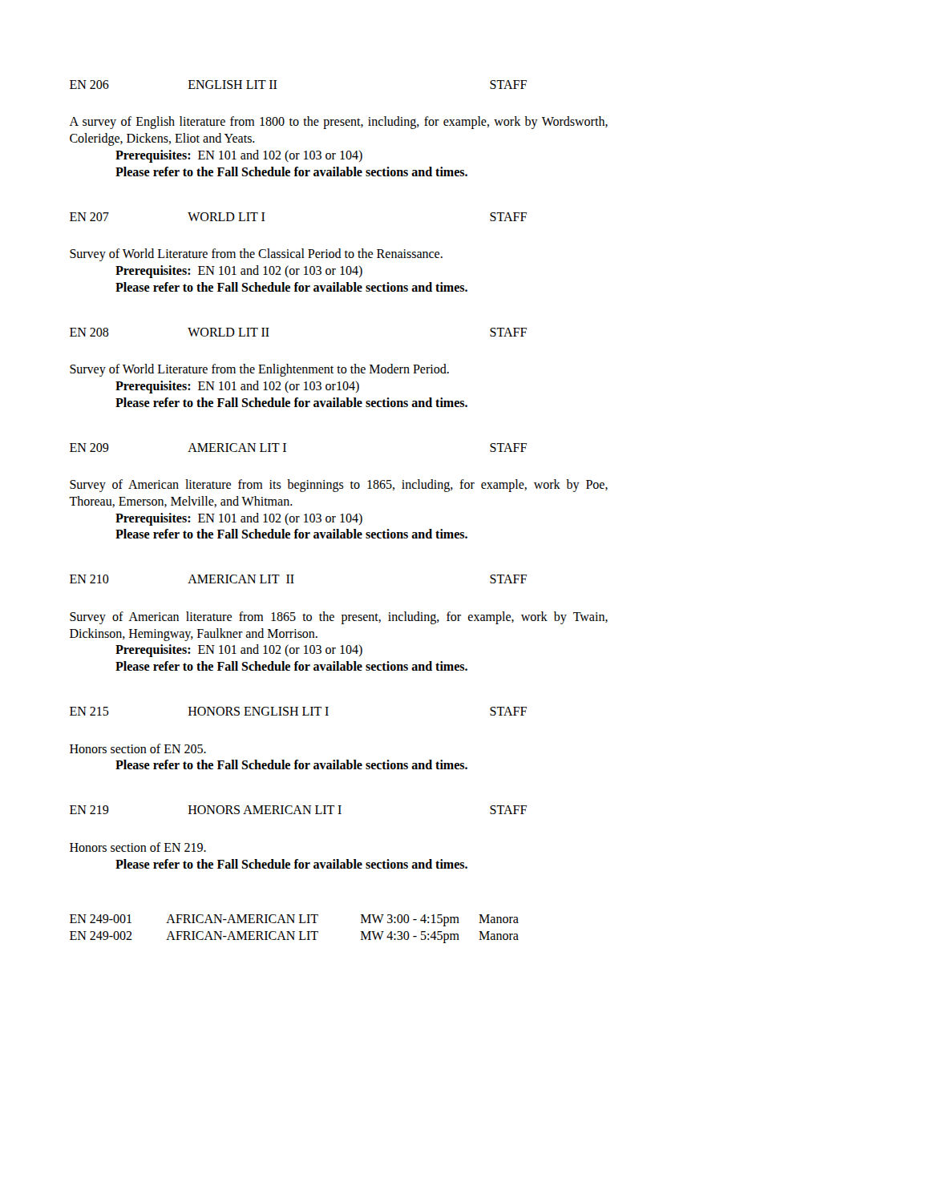EN 206 ENGLISH LIT II STAFF
A survey of English literature from 1800 to the present, including, for example, work by Wordsworth, Coleridge, Dickens, Eliot and Yeats.
Prerequisites: EN 101 and 102 (or 103 or 104)
Please refer to the Fall Schedule for available sections and times.
EN 207 WORLD LIT I STAFF
Survey of World Literature from the Classical Period to the Renaissance.
Prerequisites: EN 101 and 102 (or 103 or 104)
Please refer to the Fall Schedule for available sections and times.
EN 208 WORLD LIT II STAFF
Survey of World Literature from the Enlightenment to the Modern Period.
Prerequisites: EN 101 and 102 (or 103 or104)
Please refer to the Fall Schedule for available sections and times.
EN 209 AMERICAN LIT I STAFF
Survey of American literature from its beginnings to 1865, including, for example, work by Poe, Thoreau, Emerson, Melville, and Whitman.
Prerequisites: EN 101 and 102 (or 103 or 104)
Please refer to the Fall Schedule for available sections and times.
EN 210 AMERICAN LIT II STAFF
Survey of American literature from 1865 to the present, including, for example, work by Twain, Dickinson, Hemingway, Faulkner and Morrison.
Prerequisites: EN 101 and 102 (or 103 or 104)
Please refer to the Fall Schedule for available sections and times.
EN 215 HONORS ENGLISH LIT I STAFF
Honors section of EN 205.
Please refer to the Fall Schedule for available sections and times.
EN 219 HONORS AMERICAN LIT I STAFF
Honors section of EN 219.
Please refer to the Fall Schedule for available sections and times.
EN 249-001 AFRICAN-AMERICAN LIT MW 3:00 - 4:15pm Manora
EN 249-002 AFRICAN-AMERICAN LIT MW 4:30 - 5:45pm Manora